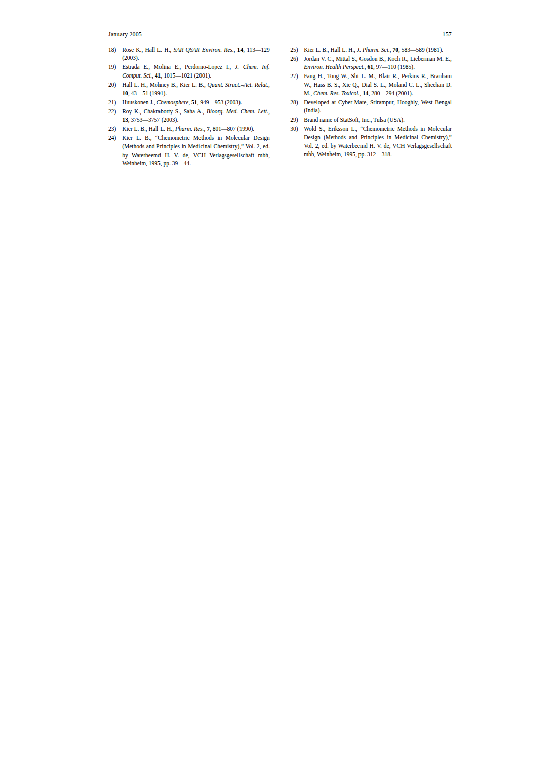January 2005 157
18) Rose K., Hall L. H., SAR QSAR Environ. Res., 14, 113—129 (2003).
19) Estrada E., Molina E., Perdomo-Lopez I., J. Chem. Inf. Comput. Sci., 41, 1015—1021 (2001).
20) Hall L. H., Mohney B., Kier L. B., Quant. Struct.–Act. Relat., 10, 43—51 (1991).
21) Huuskonen J., Chemosphere, 51, 949—953 (2003).
22) Roy K., Chakraborty S., Saha A., Bioorg. Med. Chem. Lett., 13, 3753—3757 (2003).
23) Kier L. B., Hall L. H., Pharm. Res., 7, 801—807 (1990).
24) Kier L. B., “Chemometric Methods in Molecular Design (Methods and Principles in Medicinal Chemistry),” Vol. 2, ed. by Waterbeemd H. V. de, VCH Verlagsgesellschaft mbh, Weinheim, 1995, pp. 39—44.
25) Kier L. B., Hall L. H., J. Pharm. Sci., 70, 583—589 (1981).
26) Jordan V. C., Mittal S., Gosdon B., Koch R., Lieberman M. E., Environ. Health Perspect., 61, 97—110 (1985).
27) Fang H., Tong W., Shi L. M., Blair R., Perkins R., Branham W., Hass B. S., Xie Q., Dial S. L., Moland C. L., Sheehan D. M., Chem. Res. Toxicol., 14, 280—294 (2001).
28) Developed at Cyber-Mate, Srirampur, Hooghly, West Bengal (India).
29) Brand name of StatSoft, Inc., Tulsa (USA).
30) Wold S., Eriksson L., “Chemometric Methods in Molecular Design (Methods and Principles in Medicinal Chemistry),” Vol. 2, ed. by Waterbeemd H. V. de, VCH Verlagsgesellschaft mbh, Weinheim, 1995, pp. 312—318.